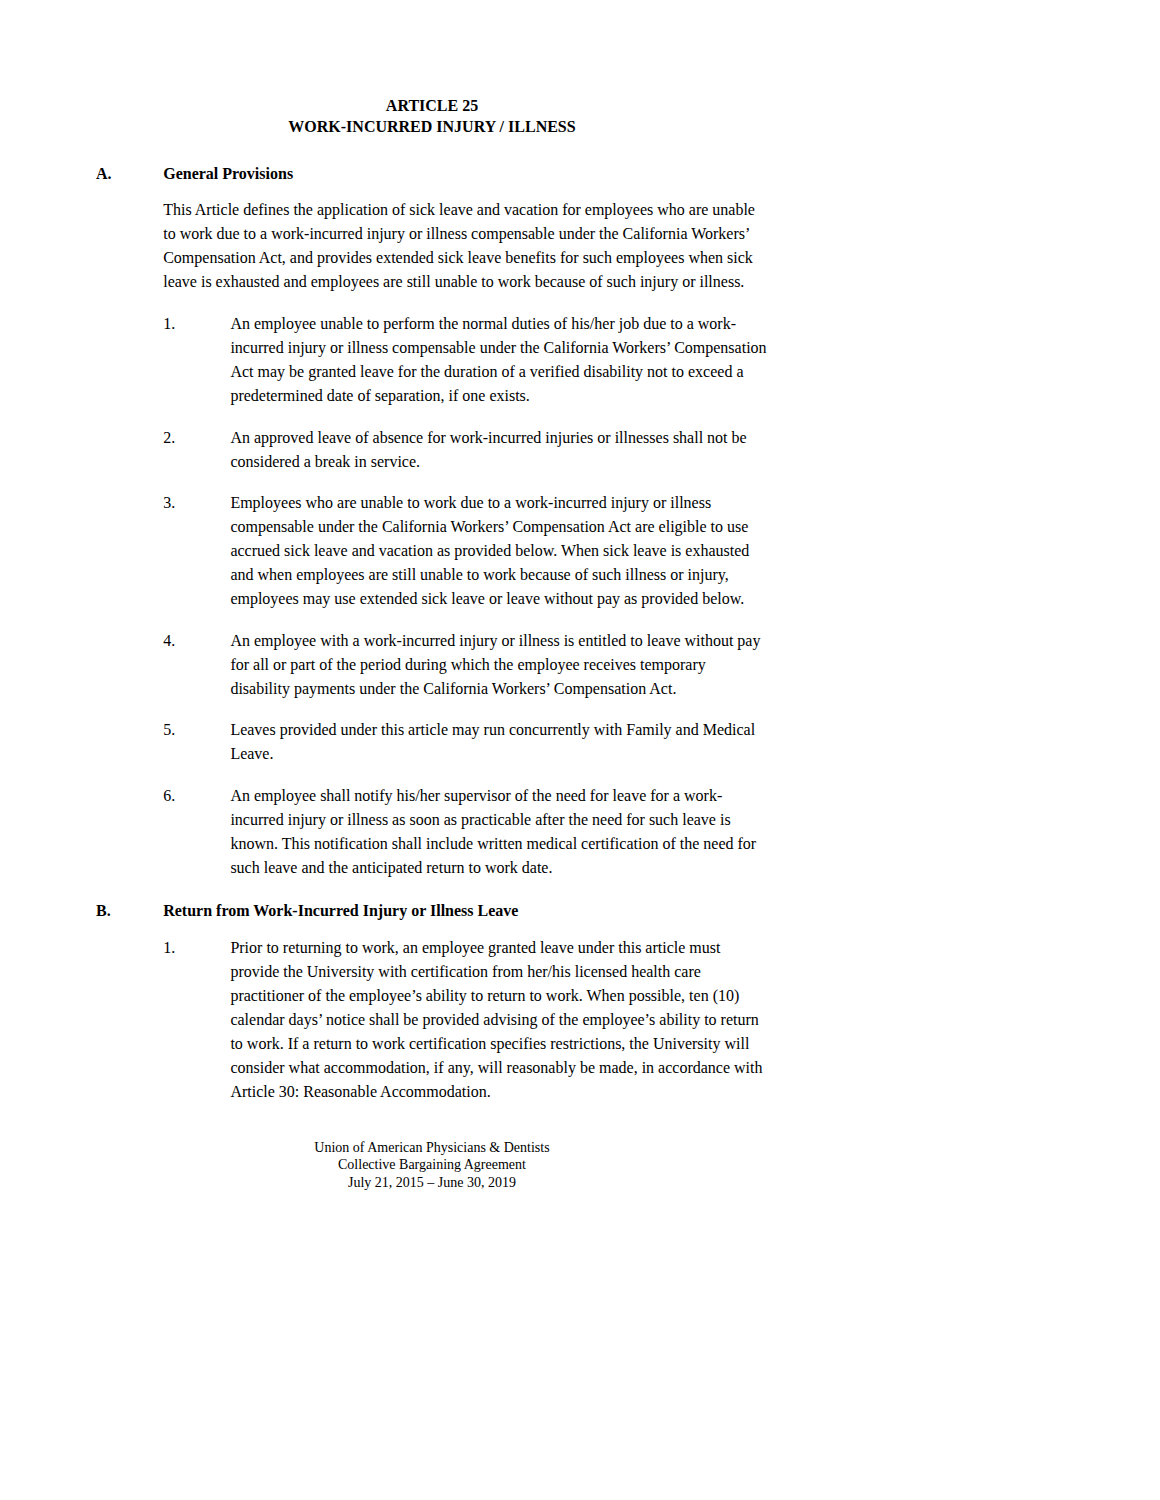ARTICLE 25 WORK-INCURRED INJURY / ILLNESS
A. General Provisions
This Article defines the application of sick leave and vacation for employees who are unable to work due to a work-incurred injury or illness compensable under the California Workers’ Compensation Act, and provides extended sick leave benefits for such employees when sick leave is exhausted and employees are still unable to work because of such injury or illness.
1. An employee unable to perform the normal duties of his/her job due to a work-incurred injury or illness compensable under the California Workers’ Compensation Act may be granted leave for the duration of a verified disability not to exceed a predetermined date of separation, if one exists.
2. An approved leave of absence for work-incurred injuries or illnesses shall not be considered a break in service.
3. Employees who are unable to work due to a work-incurred injury or illness compensable under the California Workers’ Compensation Act are eligible to use accrued sick leave and vacation as provided below. When sick leave is exhausted and when employees are still unable to work because of such illness or injury, employees may use extended sick leave or leave without pay as provided below.
4. An employee with a work-incurred injury or illness is entitled to leave without pay for all or part of the period during which the employee receives temporary disability payments under the California Workers’ Compensation Act.
5. Leaves provided under this article may run concurrently with Family and Medical Leave.
6. An employee shall notify his/her supervisor of the need for leave for a work-incurred injury or illness as soon as practicable after the need for such leave is known. This notification shall include written medical certification of the need for such leave and the anticipated return to work date.
B. Return from Work-Incurred Injury or Illness Leave
1. Prior to returning to work, an employee granted leave under this article must provide the University with certification from her/his licensed health care practitioner of the employee’s ability to return to work. When possible, ten (10) calendar days’ notice shall be provided advising of the employee’s ability to return to work. If a return to work certification specifies restrictions, the University will consider what accommodation, if any, will reasonably be made, in accordance with Article 30: Reasonable Accommodation.
Union of American Physicians & Dentists
Collective Bargaining Agreement
July 21, 2015 – June 30, 2019